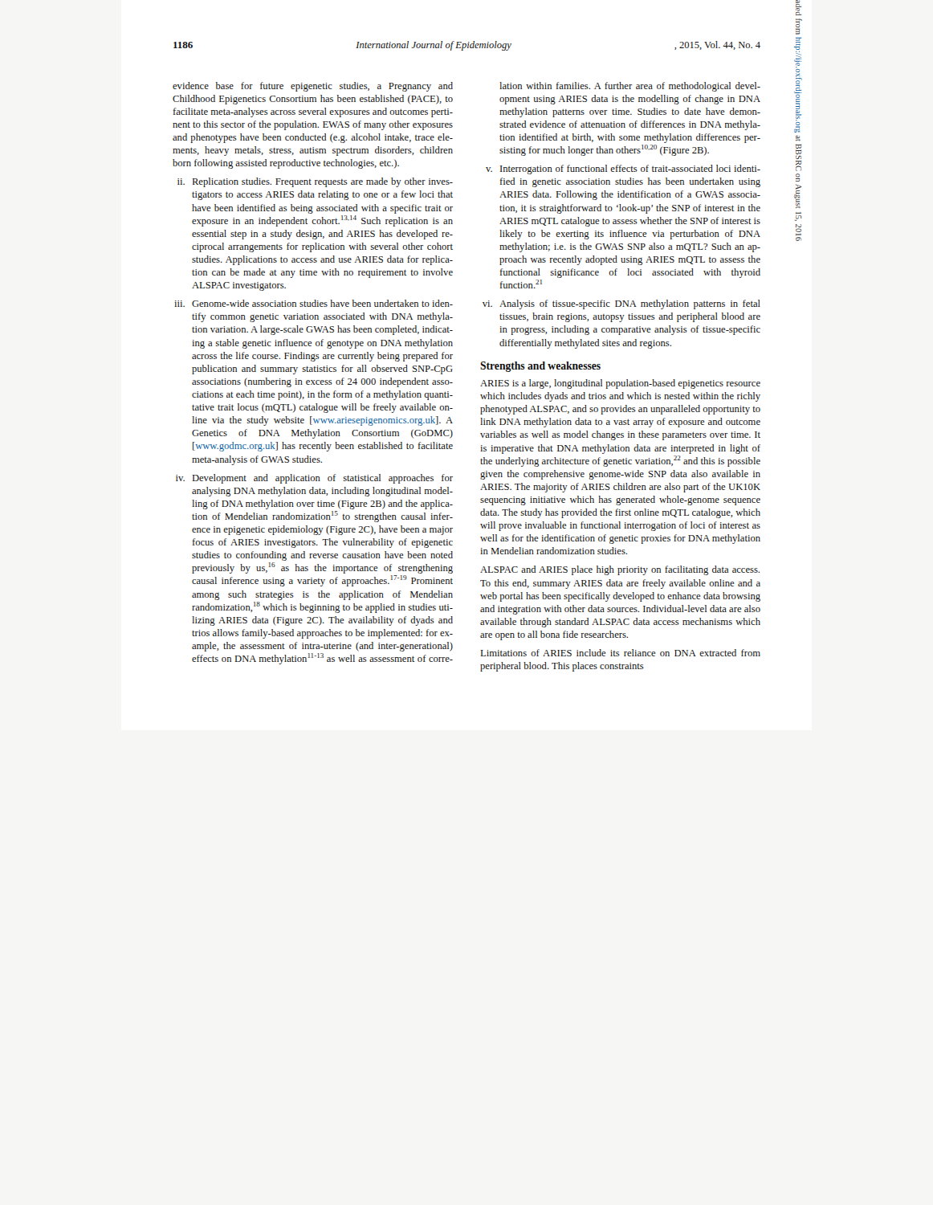1186 International Journal of Epidemiology, 2015, Vol. 44, No. 4
evidence base for future epigenetic studies, a Pregnancy and Childhood Epigenetics Consortium has been established (PACE), to facilitate meta-analyses across several exposures and outcomes pertinent to this sector of the population. EWAS of many other exposures and phenotypes have been conducted (e.g. alcohol intake, trace elements, heavy metals, stress, autism spectrum disorders, children born following assisted reproductive technologies, etc.).
ii. Replication studies. Frequent requests are made by other investigators to access ARIES data relating to one or a few loci that have been identified as being associated with a specific trait or exposure in an independent cohort.13,14 Such replication is an essential step in a study design, and ARIES has developed reciprocal arrangements for replication with several other cohort studies. Applications to access and use ARIES data for replication can be made at any time with no requirement to involve ALSPAC investigators.
iii. Genome-wide association studies have been undertaken to identify common genetic variation associated with DNA methylation variation. A large-scale GWAS has been completed, indicating a stable genetic influence of genotype on DNA methylation across the life course. Findings are currently being prepared for publication and summary statistics for all observed SNP-CpG associations (numbering in excess of 24 000 independent associations at each time point), in the form of a methylation quantitative trait locus (mQTL) catalogue will be freely available online via the study website [www.ariesepigenomics.org.uk]. A Genetics of DNA Methylation Consortium (GoDMC) [www.godmc.org.uk] has recently been established to facilitate meta-analysis of GWAS studies.
iv. Development and application of statistical approaches for analysing DNA methylation data, including longitudinal modelling of DNA methylation over time (Figure 2B) and the application of Mendelian randomization15 to strengthen causal inference in epigenetic epidemiology (Figure 2C), have been a major focus of ARIES investigators. The vulnerability of epigenetic studies to confounding and reverse causation have been noted previously by us,16 as has the importance of strengthening causal inference using a variety of approaches.17-19 Prominent among such strategies is the application of Mendelian randomization,18 which is beginning to be applied in studies utilizing ARIES data (Figure 2C). The availability of dyads and trios allows family-based approaches to be implemented: for example, the assessment of intra-uterine (and inter-generational) effects on DNA methylation11-13 as well as assessment of correlation within families. A further area of methodological development using ARIES data is the modelling of change in DNA methylation patterns over time. Studies to date have demonstrated evidence of attenuation of differences in DNA methylation identified at birth, with some methylation differences persisting for much longer than others10,20 (Figure 2B).
v. Interrogation of functional effects of trait-associated loci identified in genetic association studies has been undertaken using ARIES data. Following the identification of a GWAS association, it is straightforward to ‘look-up’ the SNP of interest in the ARIES mQTL catalogue to assess whether the SNP of interest is likely to be exerting its influence via perturbation of DNA methylation; i.e. is the GWAS SNP also a mQTL? Such an approach was recently adopted using ARIES mQTL to assess the functional significance of loci associated with thyroid function.21
vi. Analysis of tissue-specific DNA methylation patterns in fetal tissues, brain regions, autopsy tissues and peripheral blood are in progress, including a comparative analysis of tissue-specific differentially methylated sites and regions.
Strengths and weaknesses
ARIES is a large, longitudinal population-based epigenetics resource which includes dyads and trios and which is nested within the richly phenotyped ALSPAC, and so provides an unparalleled opportunity to link DNA methylation data to a vast array of exposure and outcome variables as well as model changes in these parameters over time. It is imperative that DNA methylation data are interpreted in light of the underlying architecture of genetic variation,22 and this is possible given the comprehensive genome-wide SNP data also available in ARIES. The majority of ARIES children are also part of the UK10K sequencing initiative which has generated whole-genome sequence data. The study has provided the first online mQTL catalogue, which will prove invaluable in functional interrogation of loci of interest as well as for the identification of genetic proxies for DNA methylation in Mendelian randomization studies.
ALSPAC and ARIES place high priority on facilitating data access. To this end, summary ARIES data are freely available online and a web portal has been specifically developed to enhance data browsing and integration with other data sources. Individual-level data are also available through standard ALSPAC data access mechanisms which are open to all bona fide researchers.
Limitations of ARIES include its reliance on DNA extracted from peripheral blood. This places constraints
Downloaded from http://ije.oxfordjournals.org at BBSRC on August 15, 2016